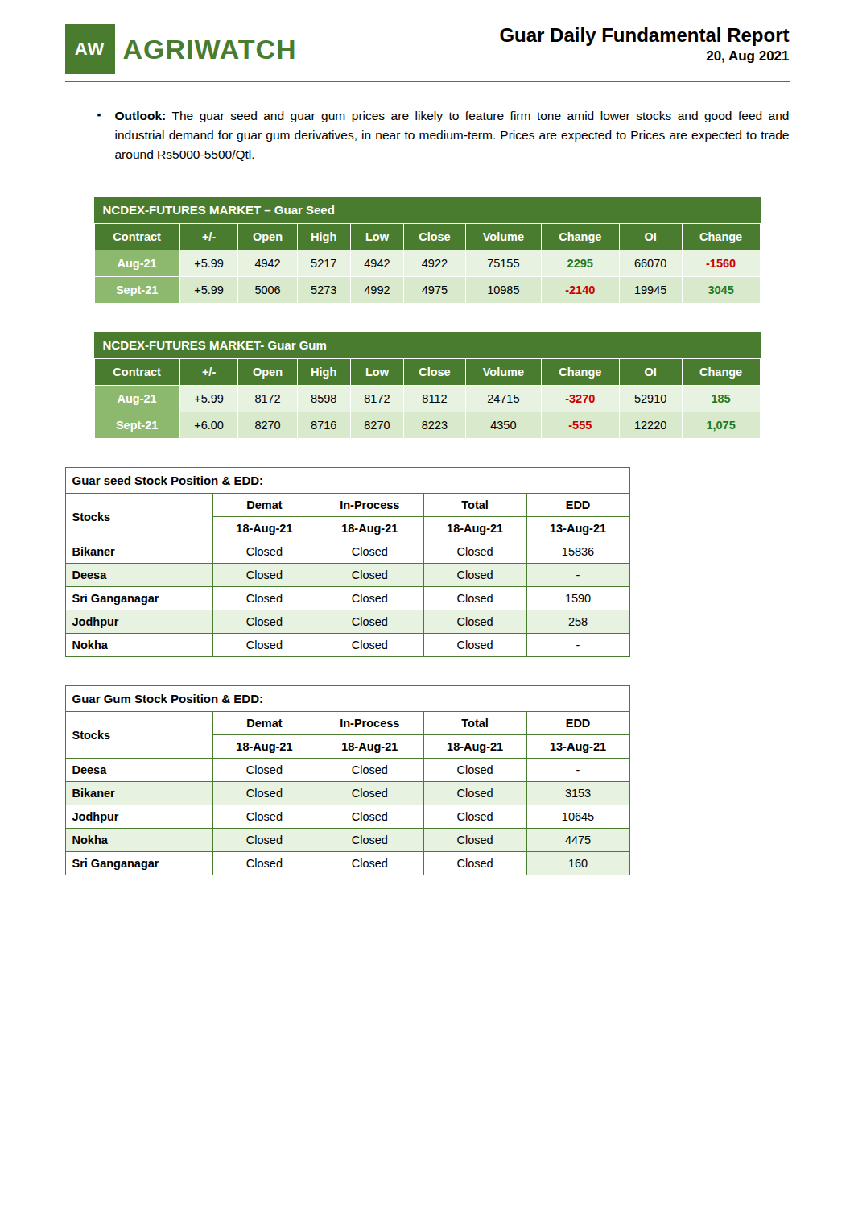AW
AGRIWATCH
Guar Daily Fundamental Report
20, Aug 2021
Outlook: The guar seed and guar gum prices are likely to feature firm tone amid lower stocks and good feed and industrial demand for guar gum derivatives, in near to medium-term. Prices are expected to Prices are expected to trade around Rs5000-5500/Qtl.
NCDEX-FUTURES MARKET – Guar Seed
| Contract | +/- | Open | High | Low | Close | Volume | Change | OI | Change |
| --- | --- | --- | --- | --- | --- | --- | --- | --- | --- |
| Aug-21 | +5.99 | 4942 | 5217 | 4942 | 4922 | 75155 | 2295 | 66070 | -1560 |
| Sept-21 | +5.99 | 5006 | 5273 | 4992 | 4975 | 10985 | -2140 | 19945 | 3045 |
NCDEX-FUTURES MARKET- Guar Gum
| Contract | +/- | Open | High | Low | Close | Volume | Change | OI | Change |
| --- | --- | --- | --- | --- | --- | --- | --- | --- | --- |
| Aug-21 | +5.99 | 8172 | 8598 | 8172 | 8112 | 24715 | -3270 | 52910 | 185 |
| Sept-21 | +6.00 | 8270 | 8716 | 8270 | 8223 | 4350 | -555 | 12220 | 1,075 |
Guar seed Stock Position & EDD:
| Stocks | Demat | In-Process | Total | EDD |
| --- | --- | --- | --- | --- |
| 18-Aug-21 | 18-Aug-21 | 18-Aug-21 | 13-Aug-21 |
| Bikaner | Closed | Closed | Closed | 15836 |
| Deesa | Closed | Closed | Closed | - |
| Sri Ganganagar | Closed | Closed | Closed | 1590 |
| Jodhpur | Closed | Closed | Closed | 258 |
| Nokha | Closed | Closed | Closed | - |
Guar Gum Stock Position & EDD:
| Stocks | Demat | In-Process | Total | EDD |
| --- | --- | --- | --- | --- |
| 18-Aug-21 | 18-Aug-21 | 18-Aug-21 | 13-Aug-21 |
| Deesa | Closed | Closed | Closed | - |
| Bikaner | Closed | Closed | Closed | 3153 |
| Jodhpur | Closed | Closed | Closed | 10645 |
| Nokha | Closed | Closed | Closed | 4475 |
| Sri Ganganagar | Closed | Closed | Closed | 160 |